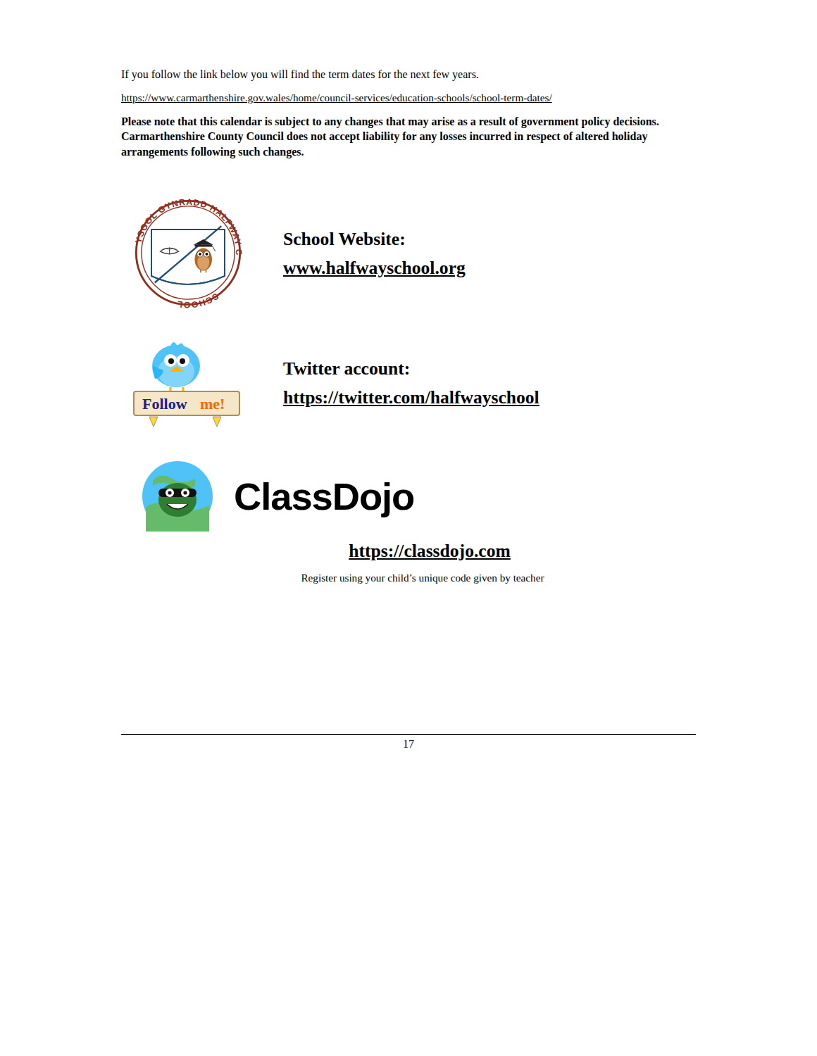If you follow the link below you will find the term dates for the next few years.
https://www.carmarthenshire.gov.wales/home/council-services/education-schools/school-term-dates/
Please note that this calendar is subject to any changes that may arise as a result of government policy decisions. Carmarthenshire County Council does not accept liability for any losses incurred in respect of altered holiday arrangements following such changes.
YSGOL GYNRADD HALFWAY C.P. SCHOOL
School Website:
www.halfwayschool.org
Follow me!
Twitter account:
https://twitter.com/halfwayschool
ClassDojo
https://classdojo.com
Register using your child’s unique code given by teacher
17